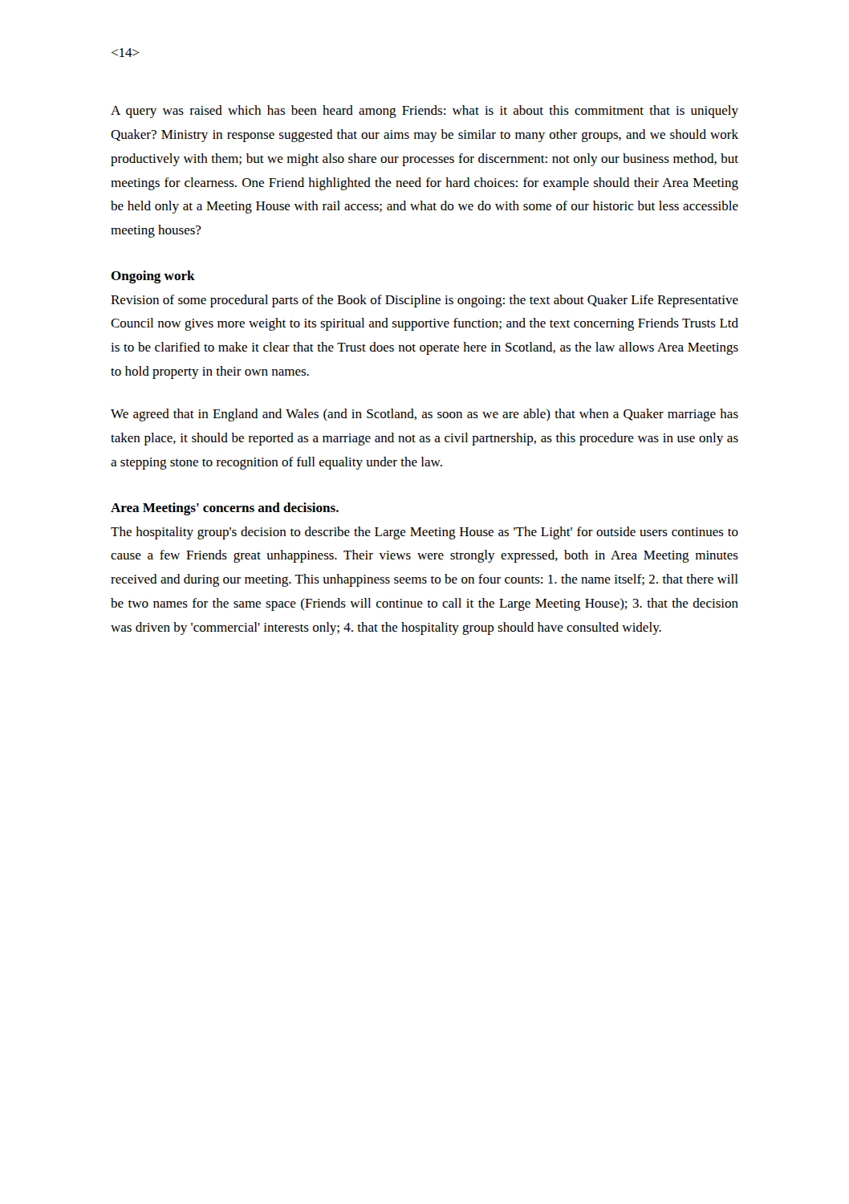<14>
A query was raised which has been heard among Friends: what is it about this commitment that is uniquely Quaker? Ministry in response suggested that our aims may be similar to many other groups, and we should work productively with them; but we might also share our processes for discernment: not only our business method, but meetings for clearness. One Friend highlighted the need for hard choices: for example should their Area Meeting be held only at a Meeting House with rail access; and what do we do with some of our historic but less accessible meeting houses?
Ongoing work
Revision of some procedural parts of the Book of Discipline is ongoing: the text about Quaker Life Representative Council now gives more weight to its spiritual and supportive function; and the text concerning Friends Trusts Ltd is to be clarified to make it clear that the Trust does not operate here in Scotland, as the law allows Area Meetings to hold property in their own names.
We agreed that in England and Wales (and in Scotland, as soon as we are able) that when a Quaker marriage has taken place, it should be reported as a marriage and not as a civil partnership, as this procedure was in use only as a stepping stone to recognition of full equality under the law.
Area Meetings' concerns and decisions.
The hospitality group's decision to describe the Large Meeting House as 'The Light' for outside users continues to cause a few Friends great unhappiness. Their views were strongly expressed, both in Area Meeting minutes received and during our meeting. This unhappiness seems to be on four counts: 1. the name itself; 2. that there will be two names for the same space (Friends will continue to call it the Large Meeting House); 3. that the decision was driven by 'commercial' interests only; 4. that the hospitality group should have consulted widely.